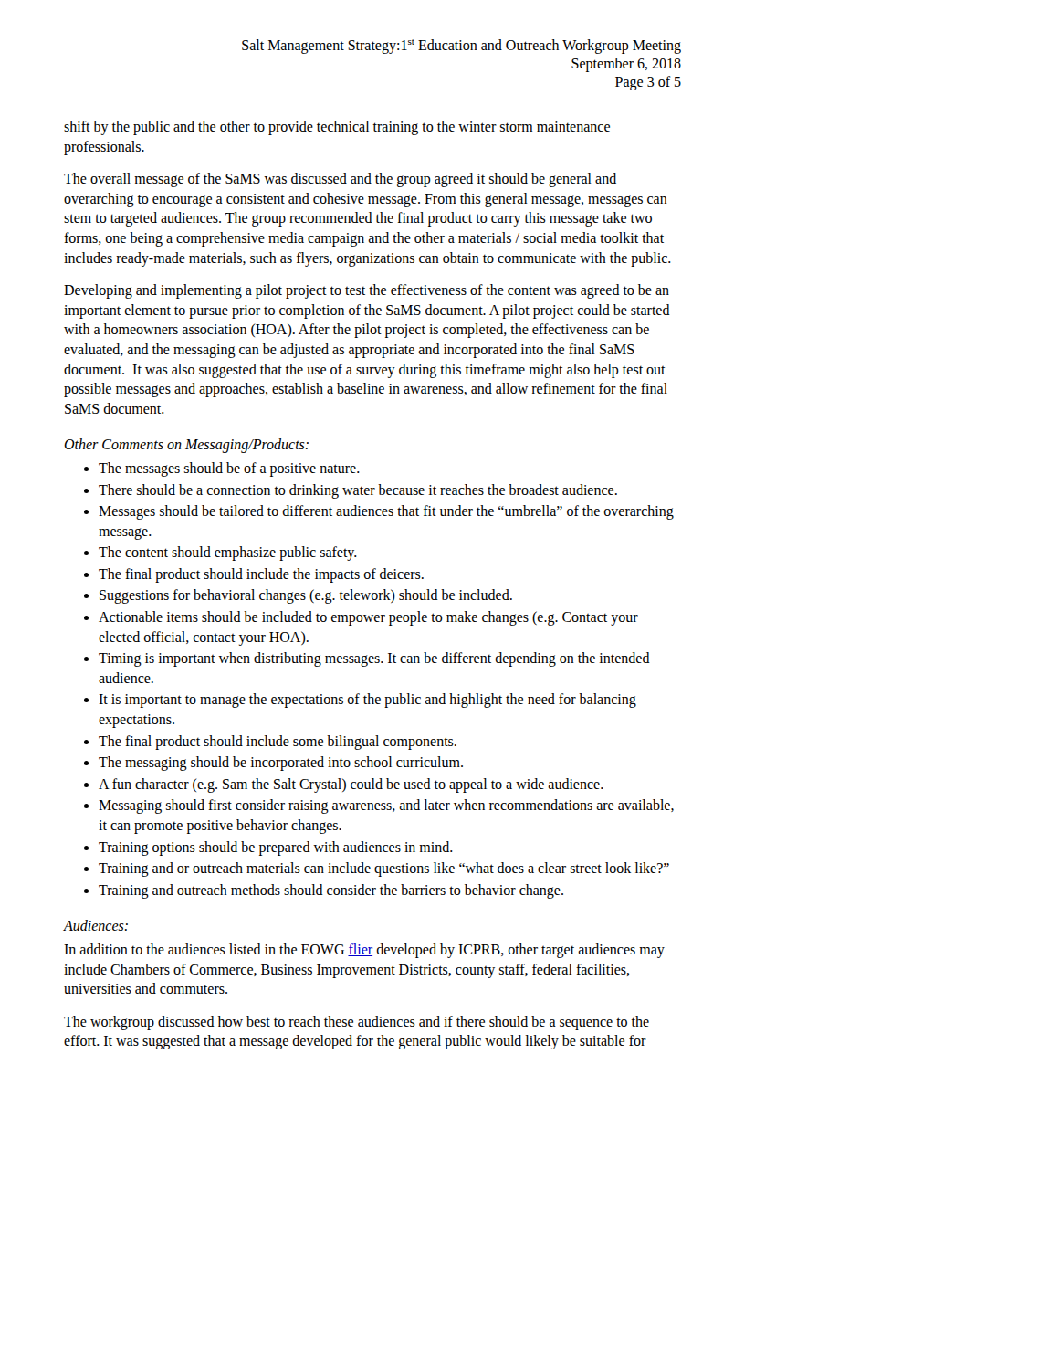Salt Management Strategy:1st Education and Outreach Workgroup Meeting September 6, 2018 Page 3 of 5
shift by the public and the other to provide technical training to the winter storm maintenance professionals.
The overall message of the SaMS was discussed and the group agreed it should be general and overarching to encourage a consistent and cohesive message. From this general message, messages can stem to targeted audiences. The group recommended the final product to carry this message take two forms, one being a comprehensive media campaign and the other a materials / social media toolkit that includes ready-made materials, such as flyers, organizations can obtain to communicate with the public.
Developing and implementing a pilot project to test the effectiveness of the content was agreed to be an important element to pursue prior to completion of the SaMS document. A pilot project could be started with a homeowners association (HOA). After the pilot project is completed, the effectiveness can be evaluated, and the messaging can be adjusted as appropriate and incorporated into the final SaMS document. It was also suggested that the use of a survey during this timeframe might also help test out possible messages and approaches, establish a baseline in awareness, and allow refinement for the final SaMS document.
Other Comments on Messaging/Products:
The messages should be of a positive nature.
There should be a connection to drinking water because it reaches the broadest audience.
Messages should be tailored to different audiences that fit under the “umbrella” of the overarching message.
The content should emphasize public safety.
The final product should include the impacts of deicers.
Suggestions for behavioral changes (e.g. telework) should be included.
Actionable items should be included to empower people to make changes (e.g. Contact your elected official, contact your HOA).
Timing is important when distributing messages. It can be different depending on the intended audience.
It is important to manage the expectations of the public and highlight the need for balancing expectations.
The final product should include some bilingual components.
The messaging should be incorporated into school curriculum.
A fun character (e.g. Sam the Salt Crystal) could be used to appeal to a wide audience.
Messaging should first consider raising awareness, and later when recommendations are available, it can promote positive behavior changes.
Training options should be prepared with audiences in mind.
Training and or outreach materials can include questions like “what does a clear street look like?”
Training and outreach methods should consider the barriers to behavior change.
Audiences:
In addition to the audiences listed in the EOWG flier developed by ICPRB, other target audiences may include Chambers of Commerce, Business Improvement Districts, county staff, federal facilities, universities and commuters.
The workgroup discussed how best to reach these audiences and if there should be a sequence to the effort. It was suggested that a message developed for the general public would likely be suitable for